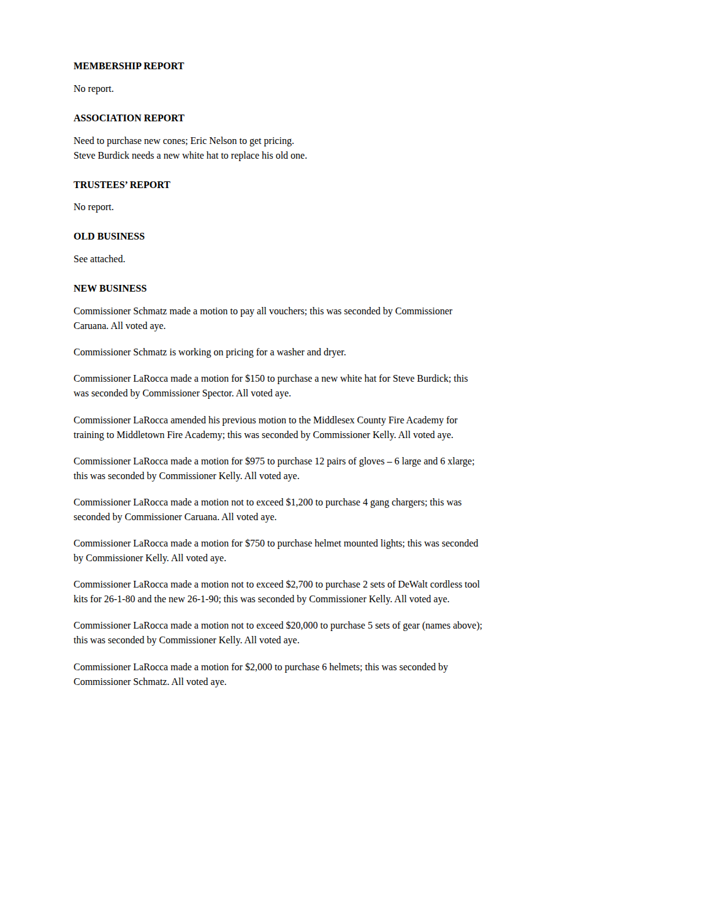MEMBERSHIP REPORT
No report.
ASSOCIATION REPORT
Need to purchase new cones; Eric Nelson to get pricing.
Steve Burdick needs a new white hat to replace his old one.
TRUSTEES’ REPORT
No report.
OLD BUSINESS
See attached.
NEW BUSINESS
Commissioner Schmatz made a motion to pay all vouchers; this was seconded by Commissioner Caruana. All voted aye.
Commissioner Schmatz is working on pricing for a washer and dryer.
Commissioner LaRocca made a motion for $150 to purchase a new white hat for Steve Burdick; this was seconded by Commissioner Spector. All voted aye.
Commissioner LaRocca amended his previous motion to the Middlesex County Fire Academy for training to Middletown Fire Academy; this was seconded by Commissioner Kelly. All voted aye.
Commissioner LaRocca made a motion for $975 to purchase 12 pairs of gloves – 6 large and 6 xlarge; this was seconded by Commissioner Kelly. All voted aye.
Commissioner LaRocca made a motion not to exceed $1,200 to purchase 4 gang chargers; this was seconded by Commissioner Caruana. All voted aye.
Commissioner LaRocca made a motion for $750 to purchase helmet mounted lights; this was seconded by Commissioner Kelly. All voted aye.
Commissioner LaRocca made a motion not to exceed $2,700 to purchase 2 sets of DeWalt cordless tool kits for 26-1-80 and the new 26-1-90; this was seconded by Commissioner Kelly. All voted aye.
Commissioner LaRocca made a motion not to exceed $20,000 to purchase 5 sets of gear (names above); this was seconded by Commissioner Kelly. All voted aye.
Commissioner LaRocca made a motion for $2,000 to purchase 6 helmets; this was seconded by Commissioner Schmatz. All voted aye.